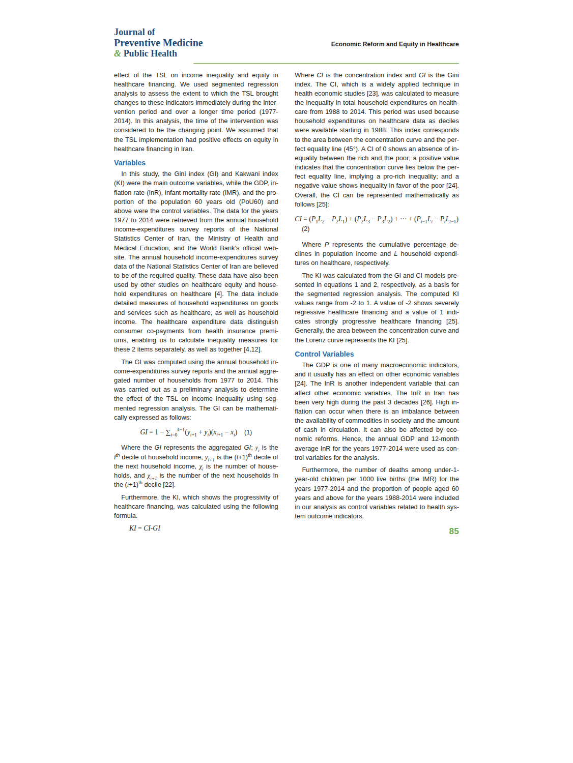Journal of
Preventive Medicine
& Public Health
Economic Reform and Equity in Healthcare
effect of the TSL on income inequality and equity in healthcare financing. We used segmented regression analysis to assess the extent to which the TSL brought changes to these indicators immediately during the intervention period and over a longer time period (1977-2014). In this analysis, the time of the intervention was considered to be the changing point. We assumed that the TSL implementation had positive effects on equity in healthcare financing in Iran.
Variables
In this study, the Gini index (GI) and Kakwani index (KI) were the main outcome variables, while the GDP, inflation rate (InR), infant mortality rate (IMR), and the proportion of the population 60 years old (PoU60) and above were the control variables. The data for the years 1977 to 2014 were retrieved from the annual household income-expenditures survey reports of the National Statistics Center of Iran, the Ministry of Health and Medical Education, and the World Bank’s official website. The annual household income-expenditures survey data of the National Statistics Center of Iran are believed to be of the required quality. These data have also been used by other studies on healthcare equity and household expenditures on healthcare [4]. The data include detailed measures of household expenditures on goods and services such as healthcare, as well as household income. The healthcare expenditure data distinguish consumer co-payments from health insurance premiums, enabling us to calculate inequality measures for these 2 items separately, as well as together [4,12].
The GI was computed using the annual household income-expenditures survey reports and the annual aggregated number of households from 1977 to 2014. This was carried out as a preliminary analysis to determine the effect of the TSL on income inequality using segmented regression analysis. The GI can be mathematically expressed as follows:
GI = 1 − ∑i=0k−1(yi+1 + yi)(xi+1 − xi)(1)
Where the GI represents the aggregated GI; yi is the ith decile of household income, yi+1 is the (i+1)th decile of the next household income, χi is the number of households, and χi+1 is the number of the next households in the (i+1)th decile [22].
Furthermore, the KI, which shows the progressivity of healthcare financing, was calculated using the following formula.
KI = CI-GI
Where CI is the concentration index and GI is the Gini index. The CI, which is a widely applied technique in health economic studies [23], was calculated to measure the inequality in total household expenditures on healthcare from 1988 to 2014. This period was used because household expenditures on healthcare data as deciles were available starting in 1988. This index corresponds to the area between the concentration curve and the perfect equality line (45°). A CI of 0 shows an absence of inequality between the rich and the poor; a positive value indicates that the concentration curve lies below the perfect equality line, implying a pro-rich inequality; and a negative value shows inequality in favor of the poor [24]. Overall, the CI can be represented mathematically as follows [25]:
CI = (P1L2 − P2L1) + (P2L3 − P3L2) + ··· + (Pt−1Lt − PtLt−1)(2)
Where P represents the cumulative percentage declines in population income and L household expenditures on healthcare, respectively.
The KI was calculated from the GI and CI models presented in equations 1 and 2, respectively, as a basis for the segmented regression analysis. The computed KI values range from -2 to 1. A value of -2 shows severely regressive healthcare financing and a value of 1 indicates strongly progressive healthcare financing [25]. Generally, the area between the concentration curve and the Lorenz curve represents the KI [25].
Control Variables
The GDP is one of many macroeconomic indicators, and it usually has an effect on other economic variables [24]. The InR is another independent variable that can affect other economic variables. The InR in Iran has been very high during the past 3 decades [26]. High inflation can occur when there is an imbalance between the availability of commodities in society and the amount of cash in circulation. It can also be affected by economic reforms. Hence, the annual GDP and 12-month average InR for the years 1977-2014 were used as control variables for the analysis.
Furthermore, the number of deaths among under-1-year-old children per 1000 live births (the IMR) for the years 1977-2014 and the proportion of people aged 60 years and above for the years 1988-2014 were included in our analysis as control variables related to health system outcome indicators.
85